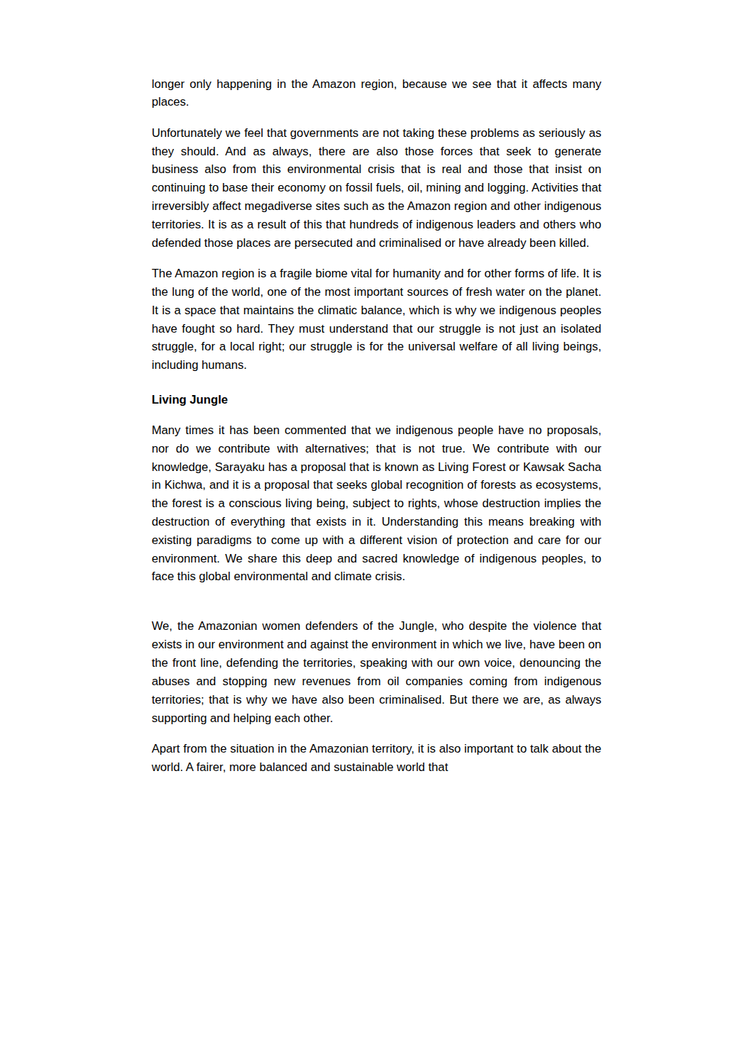longer only happening in the Amazon region, because we see that it affects many places.
Unfortunately we feel that governments are not taking these problems as seriously as they should. And as always, there are also those forces that seek to generate business also from this environmental crisis that is real and those that insist on continuing to base their economy on fossil fuels, oil, mining and logging. Activities that irreversibly affect megadiverse sites such as the Amazon region and other indigenous territories. It is as a result of this that hundreds of indigenous leaders and others who defended those places are persecuted and criminalised or have already been killed.
The Amazon region is a fragile biome vital for humanity and for other forms of life. It is the lung of the world, one of the most important sources of fresh water on the planet. It is a space that maintains the climatic balance, which is why we indigenous peoples have fought so hard. They must understand that our struggle is not just an isolated struggle, for a local right; our struggle is for the universal welfare of all living beings, including humans.
Living Jungle
Many times it has been commented that we indigenous people have no proposals, nor do we contribute with alternatives; that is not true. We contribute with our knowledge, Sarayaku has a proposal that is known as Living Forest or Kawsak Sacha in Kichwa, and it is a proposal that seeks global recognition of forests as ecosystems, the forest is a conscious living being, subject to rights, whose destruction implies the destruction of everything that exists in it. Understanding this means breaking with existing paradigms to come up with a different vision of protection and care for our environment. We share this deep and sacred knowledge of indigenous peoples, to face this global environmental and climate crisis.
We, the Amazonian women defenders of the Jungle, who despite the violence that exists in our environment and against the environment in which we live, have been on the front line, defending the territories, speaking with our own voice, denouncing the abuses and stopping new revenues from oil companies coming from indigenous territories; that is why we have also been criminalised. But there we are, as always supporting and helping each other.
Apart from the situation in the Amazonian territory, it is also important to talk about the world. A fairer, more balanced and sustainable world that